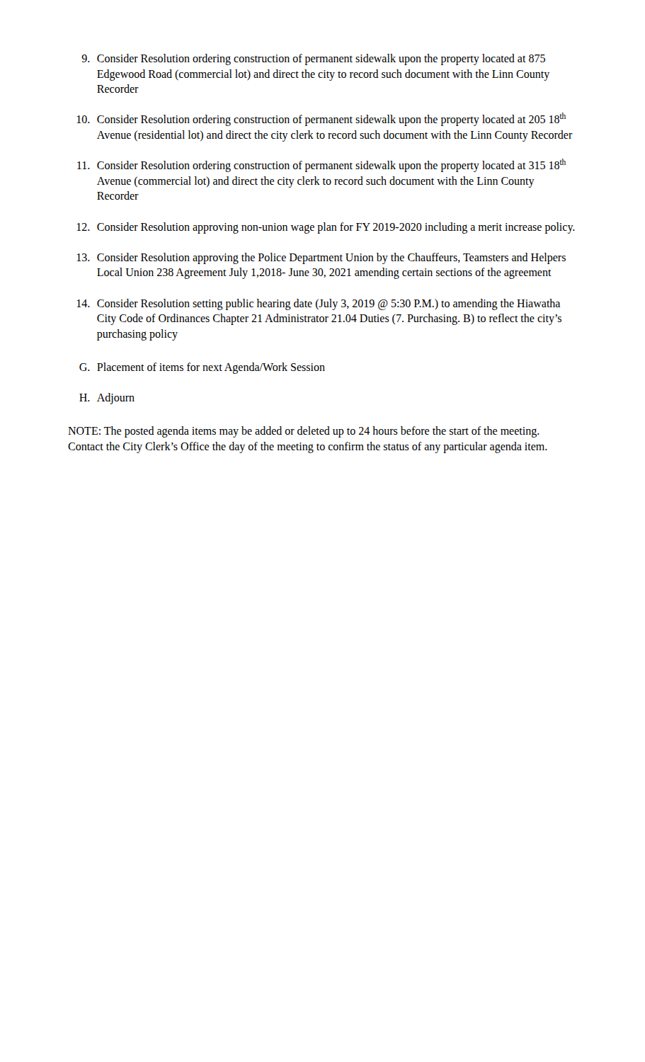Consider Resolution ordering construction of permanent sidewalk upon the property located at 875 Edgewood Road (commercial lot) and direct the city to record such document with the Linn County Recorder
Consider Resolution ordering construction of permanent sidewalk upon the property located at 205 18th Avenue (residential lot) and direct the city clerk to record such document with the Linn County Recorder
Consider Resolution ordering construction of permanent sidewalk upon the property located at 315 18th Avenue (commercial lot) and direct the city clerk to record such document with the Linn County Recorder
Consider Resolution approving non-union wage plan for FY 2019-2020 including a merit increase policy.
Consider Resolution approving the Police Department Union by the Chauffeurs, Teamsters and Helpers Local Union 238 Agreement July 1,2018- June 30, 2021 amending certain sections of the agreement
Consider Resolution setting public hearing date (July 3, 2019 @ 5:30 P.M.) to amending the Hiawatha City Code of Ordinances Chapter 21 Administrator 21.04 Duties (7. Purchasing. B) to reflect the city’s purchasing policy
Placement of items for next Agenda/Work Session
Adjourn
NOTE: The posted agenda items may be added or deleted up to 24 hours before the start of the meeting. Contact the City Clerk’s Office the day of the meeting to confirm the status of any particular agenda item.